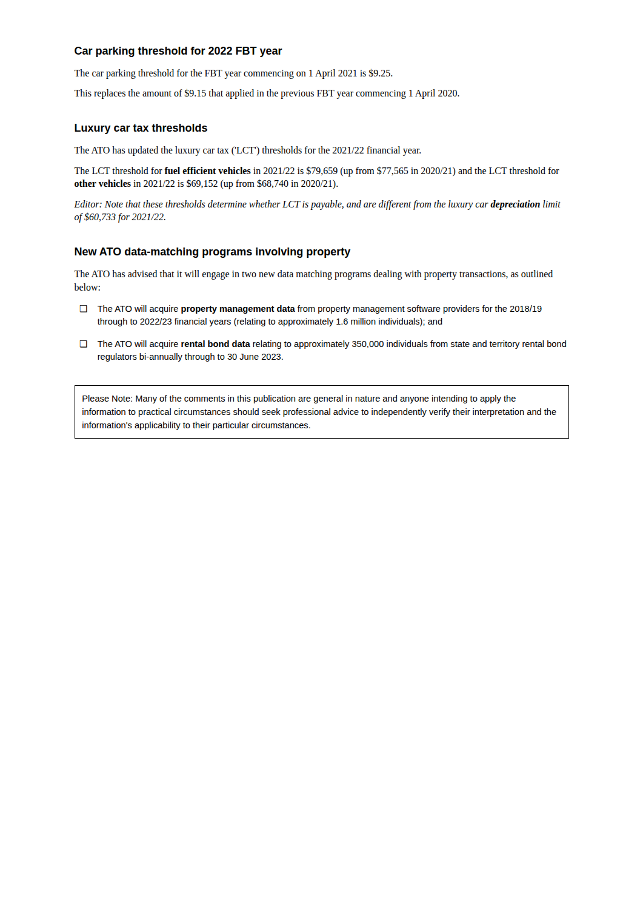Car parking threshold for 2022 FBT year
The car parking threshold for the FBT year commencing on 1 April 2021 is $9.25.
This replaces the amount of $9.15 that applied in the previous FBT year commencing 1 April 2020.
Luxury car tax thresholds
The ATO has updated the luxury car tax ('LCT') thresholds for the 2021/22 financial year.
The LCT threshold for fuel efficient vehicles in 2021/22 is $79,659 (up from $77,565 in 2020/21) and the LCT threshold for other vehicles in 2021/22 is $69,152 (up from $68,740 in 2020/21).
Editor: Note that these thresholds determine whether LCT is payable, and are different from the luxury car depreciation limit of $60,733 for 2021/22.
New ATO data-matching programs involving property
The ATO has advised that it will engage in two new data matching programs dealing with property transactions, as outlined below:
The ATO will acquire property management data from property management software providers for the 2018/19 through to 2022/23 financial years (relating to approximately 1.6 million individuals); and
The ATO will acquire rental bond data relating to approximately 350,000 individuals from state and territory rental bond regulators bi-annually through to 30 June 2023.
Please Note: Many of the comments in this publication are general in nature and anyone intending to apply the information to practical circumstances should seek professional advice to independently verify their interpretation and the information's applicability to their particular circumstances.